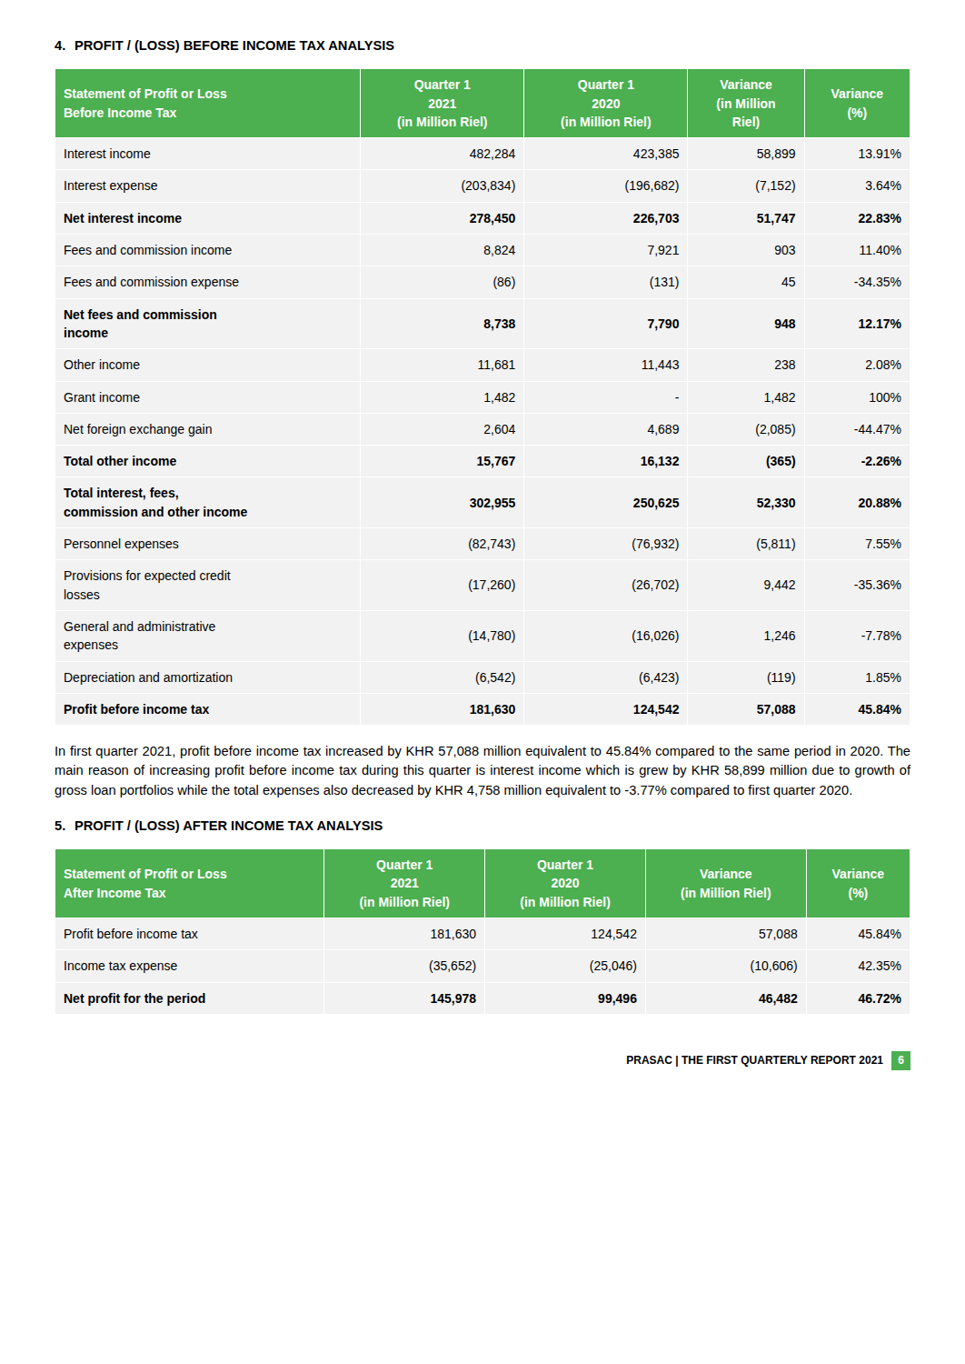4. PROFIT / (LOSS) BEFORE INCOME TAX ANALYSIS
| Statement of Profit or Loss Before Income Tax | Quarter 1 2021 (in Million Riel) | Quarter 1 2020 (in Million Riel) | Variance (in Million Riel) | Variance (%) |
| --- | --- | --- | --- | --- |
| Interest income | 482,284 | 423,385 | 58,899 | 13.91% |
| Interest expense | (203,834) | (196,682) | (7,152) | 3.64% |
| Net interest income | 278,450 | 226,703 | 51,747 | 22.83% |
| Fees and commission income | 8,824 | 7,921 | 903 | 11.40% |
| Fees and commission expense | (86) | (131) | 45 | -34.35% |
| Net fees and commission income | 8,738 | 7,790 | 948 | 12.17% |
| Other income | 11,681 | 11,443 | 238 | 2.08% |
| Grant income | 1,482 | - | 1,482 | 100% |
| Net foreign exchange gain | 2,604 | 4,689 | (2,085) | -44.47% |
| Total other income | 15,767 | 16,132 | (365) | -2.26% |
| Total interest, fees, commission and other income | 302,955 | 250,625 | 52,330 | 20.88% |
| Personnel expenses | (82,743) | (76,932) | (5,811) | 7.55% |
| Provisions for expected credit losses | (17,260) | (26,702) | 9,442 | -35.36% |
| General and administrative expenses | (14,780) | (16,026) | 1,246 | -7.78% |
| Depreciation and amortization | (6,542) | (6,423) | (119) | 1.85% |
| Profit before income tax | 181,630 | 124,542 | 57,088 | 45.84% |
In first quarter 2021, profit before income tax increased by KHR 57,088 million equivalent to 45.84% compared to the same period in 2020. The main reason of increasing profit before income tax during this quarter is interest income which is grew by KHR 58,899 million due to growth of gross loan portfolios while the total expenses also decreased by KHR 4,758 million equivalent to -3.77% compared to first quarter 2020.
5. PROFIT / (LOSS) AFTER INCOME TAX ANALYSIS
| Statement of Profit or Loss After Income Tax | Quarter 1 2021 (in Million Riel) | Quarter 1 2020 (in Million Riel) | Variance (in Million Riel) | Variance (%) |
| --- | --- | --- | --- | --- |
| Profit before income tax | 181,630 | 124,542 | 57,088 | 45.84% |
| Income tax expense | (35,652) | (25,046) | (10,606) | 42.35% |
| Net profit for the period | 145,978 | 99,496 | 46,482 | 46.72% |
PRASAC | THE FIRST QUARTERLY REPORT 2021 6